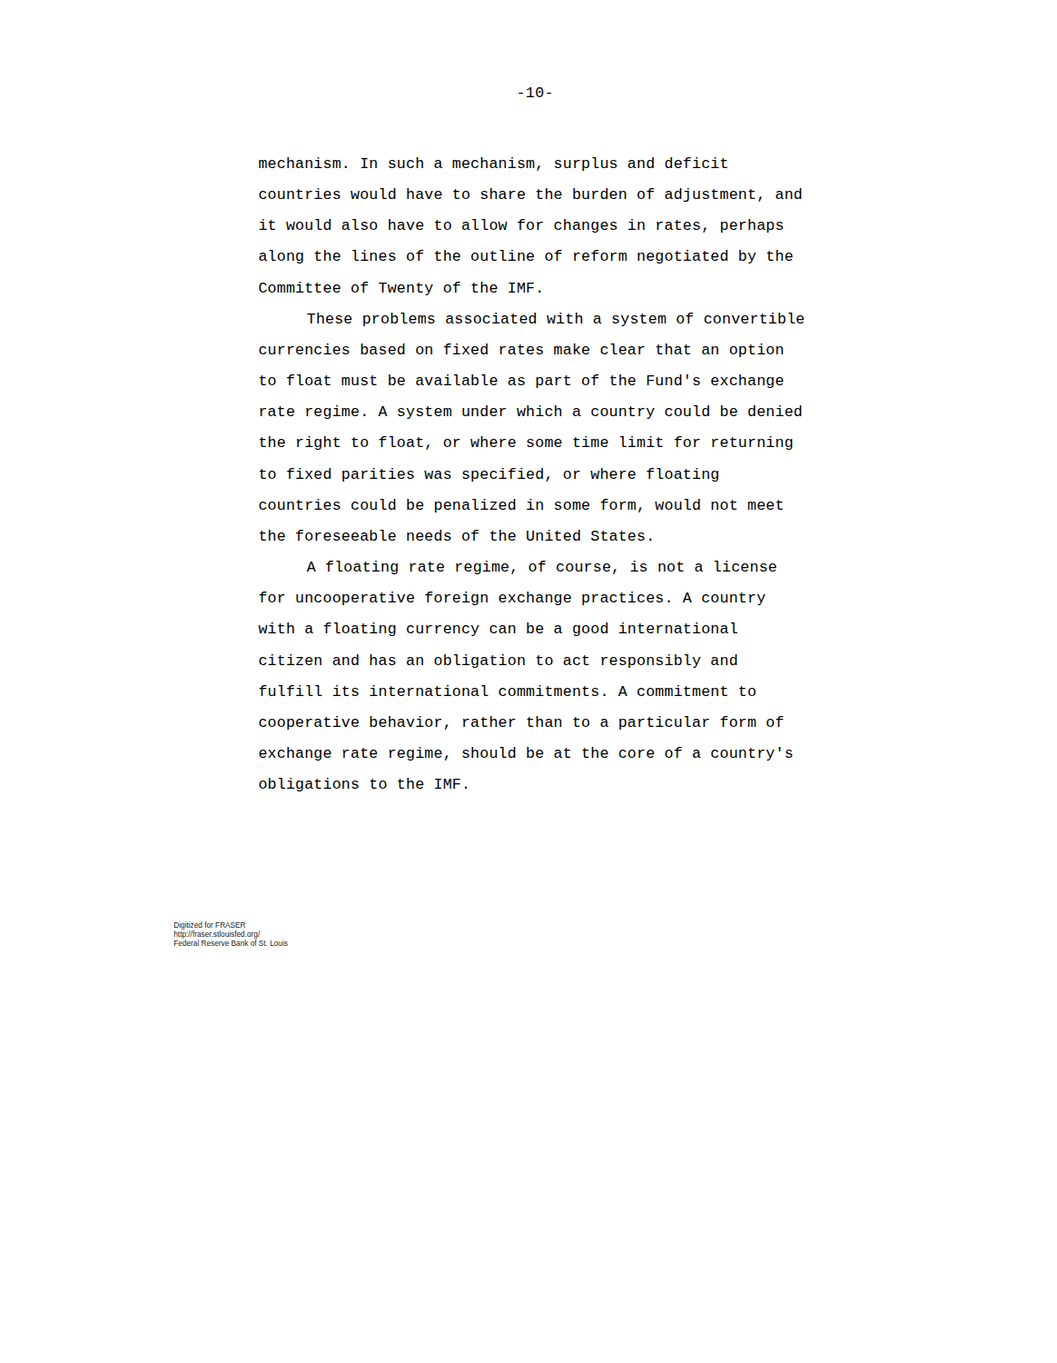-10-
mechanism. In such a mechanism, surplus and deficit countries would have to share the burden of adjustment, and it would also have to allow for changes in rates, perhaps along the lines of the outline of reform negotiated by the Committee of Twenty of the IMF.
These problems associated with a system of convertible currencies based on fixed rates make clear that an option to float must be available as part of the Fund's exchange rate regime. A system under which a country could be denied the right to float, or where some time limit for returning to fixed parities was specified, or where floating countries could be penalized in some form, would not meet the foreseeable needs of the United States.
A floating rate regime, of course, is not a license for uncooperative foreign exchange practices. A country with a floating currency can be a good international citizen and has an obligation to act responsibly and fulfill its international commitments. A commitment to cooperative behavior, rather than to a particular form of exchange rate regime, should be at the core of a country's obligations to the IMF.
Digitized for FRASER
http://fraser.stlouisfed.org/
Federal Reserve Bank of St. Louis